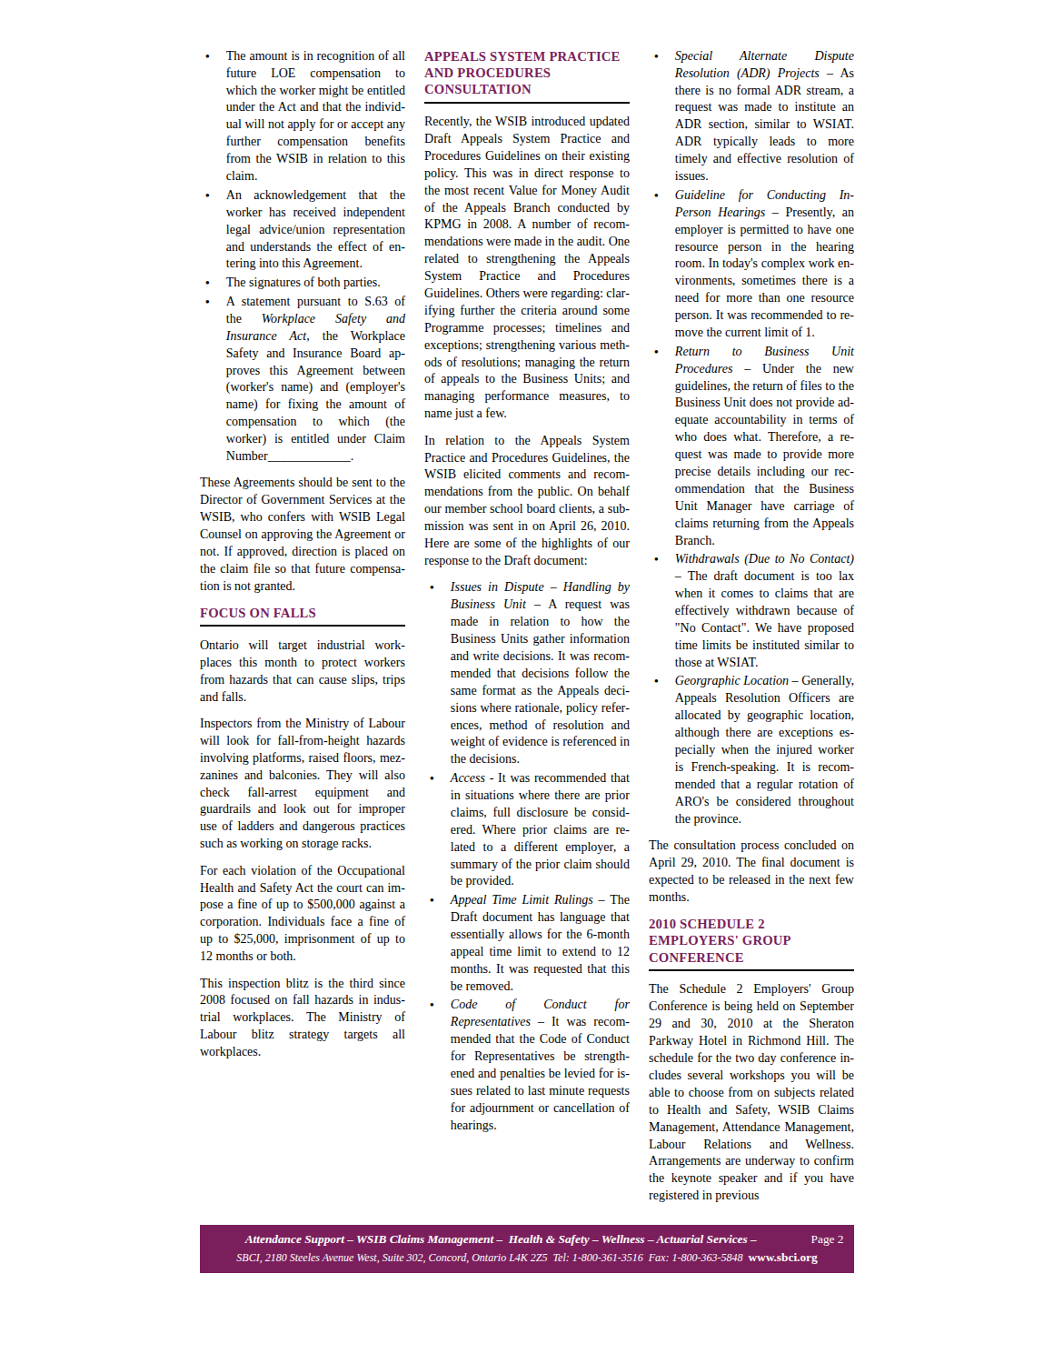The amount is in recognition of all future LOE compensation to which the worker might be entitled under the Act and that the individual will not apply for or accept any further compensation benefits from the WSIB in relation to this claim.
An acknowledgement that the worker has received independent legal advice/union representation and understands the effect of entering into this Agreement.
The signatures of both parties.
A statement pursuant to S.63 of the Workplace Safety and Insurance Act, the Workplace Safety and Insurance Board approves this Agreement between (worker's name) and (employer's name) for fixing the amount of compensation to which (the worker) is entitled under Claim Number_____________.
These Agreements should be sent to the Director of Government Services at the WSIB, who confers with WSIB Legal Counsel on approving the Agreement or not. If approved, direction is placed on the claim file so that future compensation is not granted.
FOCUS ON FALLS
Ontario will target industrial workplaces this month to protect workers from hazards that can cause slips, trips and falls.
Inspectors from the Ministry of Labour will look for fall-from-height hazards involving platforms, raised floors, mezzanines and balconies. They will also check fall-arrest equipment and guardrails and look out for improper use of ladders and dangerous practices such as working on storage racks.
For each violation of the Occupational Health and Safety Act the court can impose a fine of up to $500,000 against a corporation. Individuals face a fine of up to $25,000, imprisonment of up to 12 months or both.
This inspection blitz is the third since 2008 focused on fall hazards in industrial workplaces. The Ministry of Labour blitz strategy targets all workplaces.
APPEALS SYSTEM PRACTICE AND PROCEDURES CONSULTATION
Recently, the WSIB introduced updated Draft Appeals System Practice and Procedures Guidelines on their existing policy. This was in direct response to the most recent Value for Money Audit of the Appeals Branch conducted by KPMG in 2008. A number of recommendations were made in the audit. One related to strengthening the Appeals System Practice and Procedures Guidelines. Others were regarding: clarifying further the criteria around some Programme processes; timelines and exceptions; strengthening various methods of resolutions; managing the return of appeals to the Business Units; and managing performance measures, to name just a few.
In relation to the Appeals System Practice and Procedures Guidelines, the WSIB elicited comments and recommendations from the public. On behalf our member school board clients, a submission was sent in on April 26, 2010. Here are some of the highlights of our response to the Draft document:
Issues in Dispute – Handling by Business Unit – A request was made in relation to how the Business Units gather information and write decisions. It was recommended that decisions follow the same format as the Appeals decisions where rationale, policy references, method of resolution and weight of evidence is referenced in the decisions.
Access - It was recommended that in situations where there are prior claims, full disclosure be considered. Where prior claims are related to a different employer, a summary of the prior claim should be provided.
Appeal Time Limit Rulings – The Draft document has language that essentially allows for the 6-month appeal time limit to extend to 12 months. It was requested that this be removed.
Code of Conduct for Representatives – It was recommended that the Code of Conduct for Representatives be strengthened and penalties be levied for issues related to last minute requests for adjournment or cancellation of hearings.
Special Alternate Dispute Resolution (ADR) Projects – As there is no formal ADR stream, a request was made to institute an ADR section, similar to WSIAT. ADR typically leads to more timely and effective resolution of issues.
Guideline for Conducting In-Person Hearings – Presently, an employer is permitted to have one resource person in the hearing room. In today's complex work environments, sometimes there is a need for more than one resource person. It was recommended to remove the current limit of 1.
Return to Business Unit Procedures – Under the new guidelines, the return of files to the Business Unit does not provide adequate accountability in terms of who does what. Therefore, a request was made to provide more precise details including our recommendation that the Business Unit Manager have carriage of claims returning from the Appeals Branch.
Withdrawals (Due to No Contact) – The draft document is too lax when it comes to claims that are effectively withdrawn because of "No Contact". We have proposed time limits be instituted similar to those at WSIAT.
Georgraphic Location – Generally, Appeals Resolution Officers are allocated by geographic location, although there are exceptions especially when the injured worker is French-speaking. It is recommended that a regular rotation of ARO's be considered throughout the province.
The consultation process concluded on April 29, 2010. The final document is expected to be released in the next few months.
2010 SCHEDULE 2 EMPLOYERS' GROUP CONFERENCE
The Schedule 2 Employers' Group Conference is being held on September 29 and 30, 2010 at the Sheraton Parkway Hotel in Richmond Hill. The schedule for the two day conference includes several workshops you will be able to choose from on subjects related to Health and Safety, WSIB Claims Management, Attendance Management, Labour Relations and Wellness. Arrangements are underway to confirm the keynote speaker and if you have registered in previous
Page 2
Attendance Support – WSIB Claims Management – Health & Safety – Wellness – Actuarial Services –
SBCI, 2180 Steeles Avenue West, Suite 302, Concord, Ontario L4K 2Z5 Tel: 1-800-361-3516 Fax: 1-800-363-5848 www.sbci.org